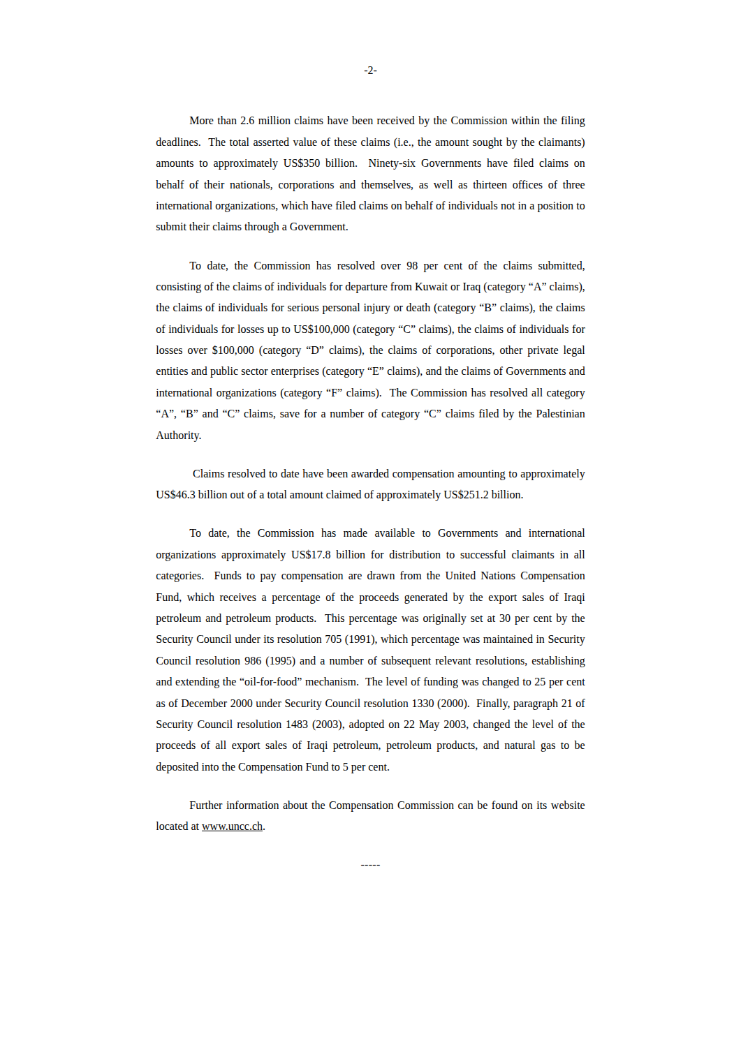-2-
More than 2.6 million claims have been received by the Commission within the filing deadlines. The total asserted value of these claims (i.e., the amount sought by the claimants) amounts to approximately US$350 billion. Ninety-six Governments have filed claims on behalf of their nationals, corporations and themselves, as well as thirteen offices of three international organizations, which have filed claims on behalf of individuals not in a position to submit their claims through a Government.
To date, the Commission has resolved over 98 per cent of the claims submitted, consisting of the claims of individuals for departure from Kuwait or Iraq (category “A” claims), the claims of individuals for serious personal injury or death (category “B” claims), the claims of individuals for losses up to US$100,000 (category “C” claims), the claims of individuals for losses over $100,000 (category “D” claims), the claims of corporations, other private legal entities and public sector enterprises (category “E” claims), and the claims of Governments and international organizations (category “F” claims). The Commission has resolved all category “A”, “B” and “C” claims, save for a number of category “C” claims filed by the Palestinian Authority.
Claims resolved to date have been awarded compensation amounting to approximately US$46.3 billion out of a total amount claimed of approximately US$251.2 billion.
To date, the Commission has made available to Governments and international organizations approximately US$17.8 billion for distribution to successful claimants in all categories. Funds to pay compensation are drawn from the United Nations Compensation Fund, which receives a percentage of the proceeds generated by the export sales of Iraqi petroleum and petroleum products. This percentage was originally set at 30 per cent by the Security Council under its resolution 705 (1991), which percentage was maintained in Security Council resolution 986 (1995) and a number of subsequent relevant resolutions, establishing and extending the “oil-for-food” mechanism. The level of funding was changed to 25 per cent as of December 2000 under Security Council resolution 1330 (2000). Finally, paragraph 21 of Security Council resolution 1483 (2003), adopted on 22 May 2003, changed the level of the proceeds of all export sales of Iraqi petroleum, petroleum products, and natural gas to be deposited into the Compensation Fund to 5 per cent.
Further information about the Compensation Commission can be found on its website located at www.uncc.ch.
-----